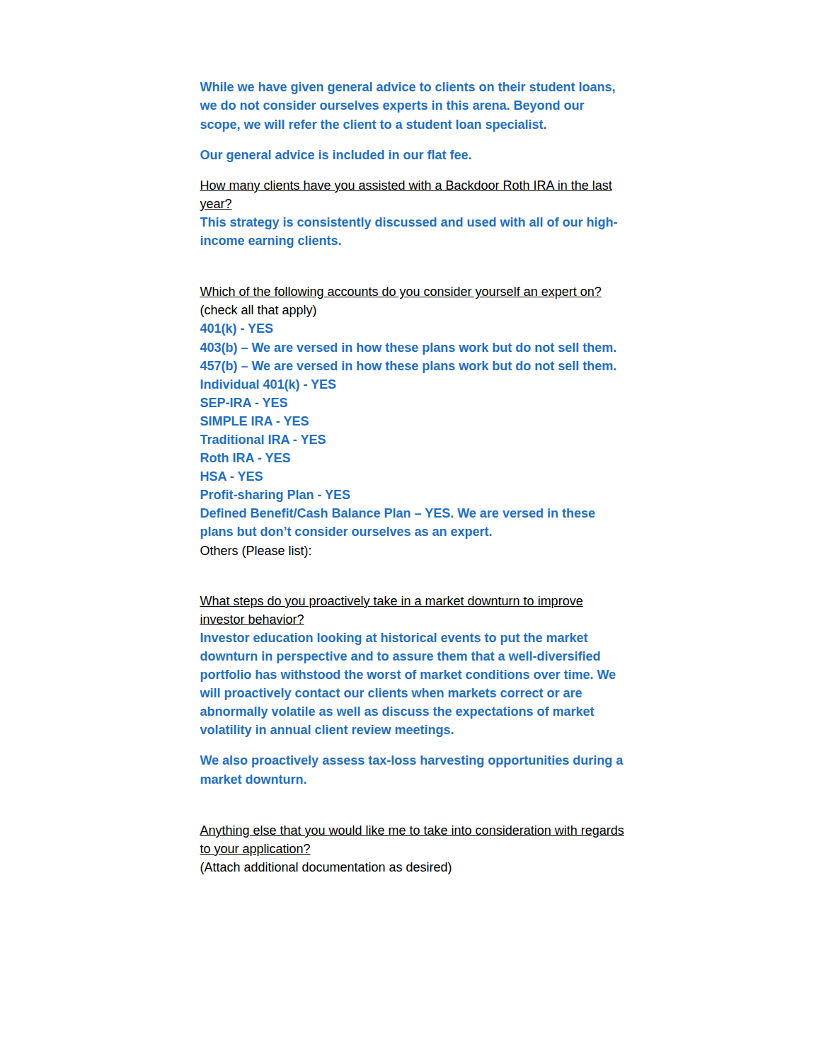While we have given general advice to clients on their student loans, we do not consider ourselves experts in this arena. Beyond our scope, we will refer the client to a student loan specialist.
Our general advice is included in our flat fee.
How many clients have you assisted with a Backdoor Roth IRA in the last year?
This strategy is consistently discussed and used with all of our high-income earning clients.
Which of the following accounts do you consider yourself an expert on? (check all that apply)
401(k) - YES
403(b) – We are versed in how these plans work but do not sell them.
457(b) – We are versed in how these plans work but do not sell them.
Individual 401(k) - YES
SEP-IRA - YES
SIMPLE IRA - YES
Traditional IRA - YES
Roth IRA - YES
HSA - YES
Profit-sharing Plan - YES
Defined Benefit/Cash Balance Plan – YES. We are versed in these plans but don’t consider ourselves as an expert.
Others (Please list):
What steps do you proactively take in a market downturn to improve investor behavior?
Investor education looking at historical events to put the market downturn in perspective and to assure them that a well-diversified portfolio has withstood the worst of market conditions over time. We will proactively contact our clients when markets correct or are abnormally volatile as well as discuss the expectations of market volatility in annual client review meetings.
We also proactively assess tax-loss harvesting opportunities during a market downturn.
Anything else that you would like me to take into consideration with regards to your application?
(Attach additional documentation as desired)